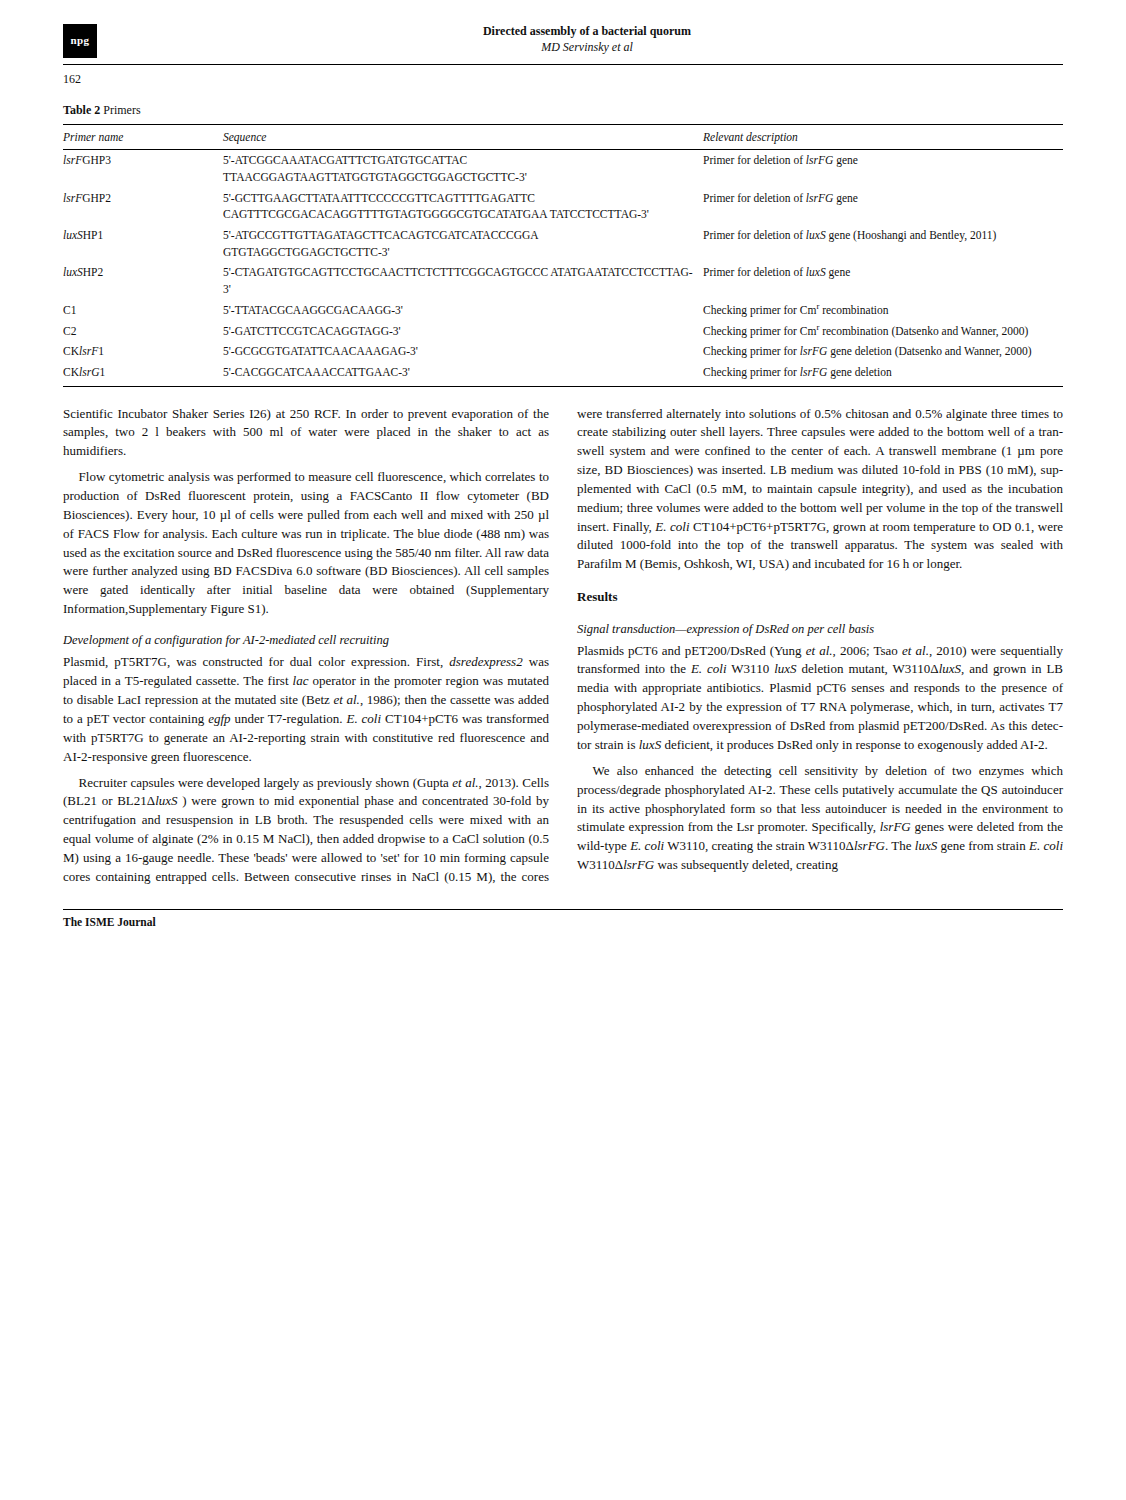npg
Directed assembly of a bacterial quorum
MD Servinsky et al
162
Table 2 Primers
| Primer name | Sequence | Relevant description |
| --- | --- | --- |
| lsrF GHP3 | 5'-ATCGGCAAATACGATTTCTGATGTGCATTAC TTAACGGAGTAAGTTATGGTGTAGGCTGGAGCTGCTTC-3' | Primer for deletion of lsrFG gene |
| lsrF GHP2 | 5'-GCTTGAAGCTTATAATTTCCCCCGTTCAGTTTTGAGATTC CAGTTTCGCGACACAGGTTTTGTAGTGGGGCGTGCATATGAA TATCCTCCTTAG-3' | Primer for deletion of lsrFG gene |
| luxS HP1 | 5'-ATGCCGTTGTTAGATAGCTTCACAGTCGATCATACCCGGA GTGTAGGCTGGAGCTGCTTC-3' | Primer for deletion of luxS gene (Hooshangi and Bentley, 2011) |
| luxS HP2 | 5'-CTAGATGTGCAGTTCCTGCAACTTCTCTTTCGGCAGTGCCC ATATGAATATCCTCCTTAG-3' | Primer for deletion of luxS gene |
| C1 | 5'-TTATACGCAAGGCGACAAGG-3' | Checking primer for Cm r recombination |
| C2 | 5'-GATCTTCCGTCACAGGTAGG-3' | Checking primer for Cm r recombination (Datsenko and Wanner, 2000) |
| CK lsrF 1 | 5'-GCGCGTGATATTCAACAAAGAG-3' | Checking primer for lsrFG gene deletion (Datsenko and Wanner, 2000) |
| CK lsrG 1 | 5'-CACGGCATCAAACCATTGAAC-3' | Checking primer for lsrFG gene deletion |
Scientific Incubator Shaker Series I26) at 250 RCF. In order to prevent evaporation of the samples, two 2 l beakers with 500 ml of water were placed in the shaker to act as humidifiers.
Flow cytometric analysis was performed to measure cell fluorescence, which correlates to production of DsRed fluorescent protein, using a FACSCanto II flow cytometer (BD Biosciences). Every hour, 10 µl of cells were pulled from each well and mixed with 250 µl of FACS Flow for analysis. Each culture was run in triplicate. The blue diode (488 nm) was used as the excitation source and DsRed fluorescence using the 585/40 nm filter. All raw data were further analyzed using BD FACSDiva 6.0 software (BD Biosciences). All cell samples were gated identically after initial baseline data were obtained (Supplementary Information,Supplementary Figure S1).
Development of a configuration for AI-2-mediated cell recruiting
Plasmid, pT5RT7G, was constructed for dual color expression. First, dsredexpress2 was placed in a T5-regulated cassette. The first lac operator in the promoter region was mutated to disable LacI repression at the mutated site (Betz et al., 1986); then the cassette was added to a pET vector containing egfp under T7-regulation. E. coli CT104+pCT6 was transformed with pT5RT7G to generate an AI-2-reporting strain with constitutive red fluorescence and AI-2-responsive green fluorescence.
Recruiter capsules were developed largely as previously shown (Gupta et al., 2013). Cells (BL21 or BL21ΔluxS ) were grown to mid exponential phase and concentrated 30-fold by centrifugation and resuspension in LB broth. The resuspended cells were mixed with an equal volume of alginate (2% in 0.15 M NaCl), then added dropwise to a CaCl solution (0.5 M) using a 16-gauge needle. These 'beads' were allowed to 'set' for 10 min forming capsule cores containing entrapped cells. Between consecutive rinses in NaCl (0.15 M), the cores were transferred alternately into solutions of 0.5% chitosan and 0.5% alginate three times to create stabilizing outer shell layers. Three capsules were added to the bottom well of a transwell system and were confined to the center of each. A transwell membrane (1 µm pore size, BD Biosciences) was inserted. LB medium was diluted 10-fold in PBS (10 mM), supplemented with CaCl (0.5 mM, to maintain capsule integrity), and used as the incubation medium; three volumes were added to the bottom well per volume in the top of the transwell insert. Finally, E. coli CT104+pCT6+pT5RT7G, grown at room temperature to OD 0.1, were diluted 1000-fold into the top of the transwell apparatus. The system was sealed with Parafilm M (Bemis, Oshkosh, WI, USA) and incubated for 16 h or longer.
Results
Signal transduction—expression of DsRed on per cell basis
Plasmids pCT6 and pET200/DsRed (Yung et al., 2006; Tsao et al., 2010) were sequentially transformed into the E. coli W3110 luxS deletion mutant, W3110ΔluxS, and grown in LB media with appropriate antibiotics. Plasmid pCT6 senses and responds to the presence of phosphorylated AI-2 by the expression of T7 RNA polymerase, which, in turn, activates T7 polymerase-mediated overexpression of DsRed from plasmid pET200/DsRed. As this detector strain is luxS deficient, it produces DsRed only in response to exogenously added AI-2.
We also enhanced the detecting cell sensitivity by deletion of two enzymes which process/degrade phosphorylated AI-2. These cells putatively accumulate the QS autoinducer in its active phosphorylated form so that less autoinducer is needed in the environment to stimulate expression from the Lsr promoter. Specifically, lsrFG genes were deleted from the wild-type E. coli W3110, creating the strain W3110ΔlsrFG. The luxS gene from strain E. coli W3110ΔlsrFG was subsequently deleted, creating
The ISME Journal